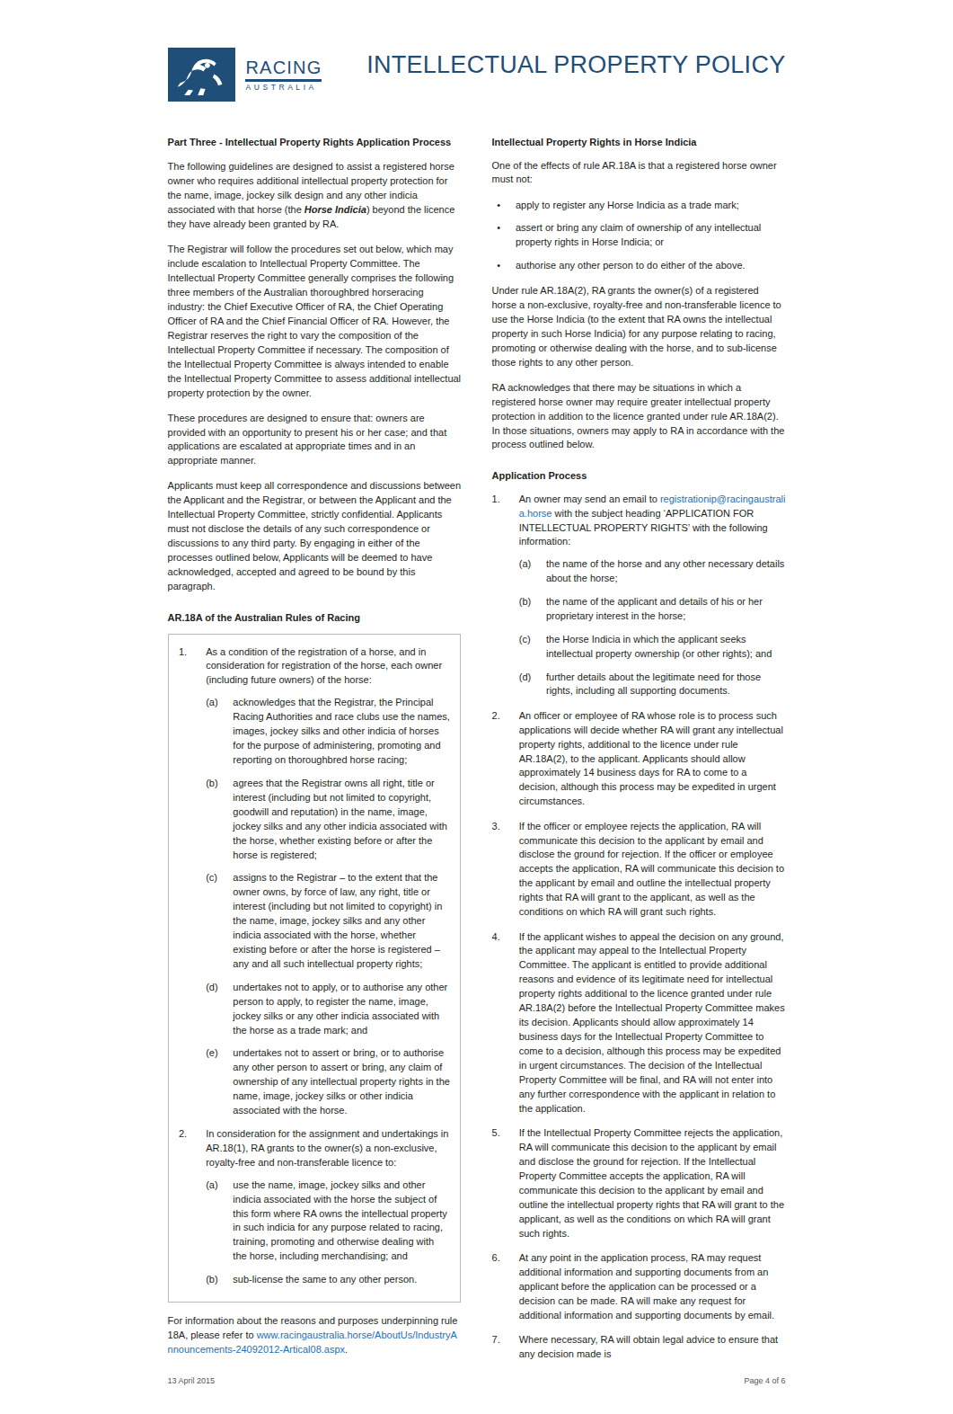RACING
AUSTRALIA
INTELLECTUAL PROPERTY POLICY
Part Three - Intellectual Property Rights Application Process
The following guidelines are designed to assist a registered horse owner who requires additional intellectual property protection for the name, image, jockey silk design and any other indicia associated with that horse (the Horse Indicia) beyond the licence they have already been granted by RA.
The Registrar will follow the procedures set out below, which may include escalation to Intellectual Property Committee. The Intellectual Property Committee generally comprises the following three members of the Australian thoroughbred horseracing industry: the Chief Executive Officer of RA, the Chief Operating Officer of RA and the Chief Financial Officer of RA. However, the Registrar reserves the right to vary the composition of the Intellectual Property Committee if necessary. The composition of the Intellectual Property Committee is always intended to enable the Intellectual Property Committee to assess additional intellectual property protection by the owner.
These procedures are designed to ensure that: owners are provided with an opportunity to present his or her case; and that applications are escalated at appropriate times and in an appropriate manner.
Applicants must keep all correspondence and discussions between the Applicant and the Registrar, or between the Applicant and the Intellectual Property Committee, strictly confidential. Applicants must not disclose the details of any such correspondence or discussions to any third party. By engaging in either of the processes outlined below, Applicants will be deemed to have acknowledged, accepted and agreed to be bound by this paragraph.
AR.18A of the Australian Rules of Racing
As a condition of the registration of a horse, and in consideration for registration of the horse, each owner (including future owners) of the horse:
acknowledges that the Registrar, the Principal Racing Authorities and race clubs use the names, images, jockey silks and other indicia of horses for the purpose of administering, promoting and reporting on thoroughbred horse racing;
agrees that the Registrar owns all right, title or interest (including but not limited to copyright, goodwill and reputation) in the name, image, jockey silks and any other indicia associated with the horse, whether existing before or after the horse is registered;
assigns to the Registrar – to the extent that the owner owns, by force of law, any right, title or interest (including but not limited to copyright) in the name, image, jockey silks and any other indicia associated with the horse, whether existing before or after the horse is registered – any and all such intellectual property rights;
undertakes not to apply, or to authorise any other person to apply, to register the name, image, jockey silks or any other indicia associated with the horse as a trade mark; and
undertakes not to assert or bring, or to authorise any other person to assert or bring, any claim of ownership of any intellectual property rights in the name, image, jockey silks or other indicia associated with the horse.
In consideration for the assignment and undertakings in AR.18(1), RA grants to the owner(s) a non-exclusive, royalty-free and non-transferable licence to:
use the name, image, jockey silks and other indicia associated with the horse the subject of this form where RA owns the intellectual property in such indicia for any purpose related to racing, training, promoting and otherwise dealing with the horse, including merchandising; and
sub-license the same to any other person.
For information about the reasons and purposes underpinning rule 18A, please refer to www.racingaustralia.horse/AboutUs/IndustryAnnouncements-24092012-Artical08.aspx.
Intellectual Property Rights in Horse Indicia
One of the effects of rule AR.18A is that a registered horse owner must not:
apply to register any Horse Indicia as a trade mark;
assert or bring any claim of ownership of any intellectual property rights in Horse Indicia; or
authorise any other person to do either of the above.
Under rule AR.18A(2), RA grants the owner(s) of a registered horse a non-exclusive, royalty-free and non-transferable licence to use the Horse Indicia (to the extent that RA owns the intellectual property in such Horse Indicia) for any purpose relating to racing, promoting or otherwise dealing with the horse, and to sub-license those rights to any other person.
RA acknowledges that there may be situations in which a registered horse owner may require greater intellectual property protection in addition to the licence granted under rule AR.18A(2). In those situations, owners may apply to RA in accordance with the process outlined below.
Application Process
An owner may send an email to registrationip@racingaustralia.horse with the subject heading ‘APPLICATION FOR INTELLECTUAL PROPERTY RIGHTS’ with the following information:
the name of the horse and any other necessary details about the horse;
the name of the applicant and details of his or her proprietary interest in the horse;
the Horse Indicia in which the applicant seeks intellectual property ownership (or other rights); and
further details about the legitimate need for those rights, including all supporting documents.
An officer or employee of RA whose role is to process such applications will decide whether RA will grant any intellectual property rights, additional to the licence under rule AR.18A(2), to the applicant. Applicants should allow approximately 14 business days for RA to come to a decision, although this process may be expedited in urgent circumstances.
If the officer or employee rejects the application, RA will communicate this decision to the applicant by email and disclose the ground for rejection. If the officer or employee accepts the application, RA will communicate this decision to the applicant by email and outline the intellectual property rights that RA will grant to the applicant, as well as the conditions on which RA will grant such rights.
If the applicant wishes to appeal the decision on any ground, the applicant may appeal to the Intellectual Property Committee. The applicant is entitled to provide additional reasons and evidence of its legitimate need for intellectual property rights additional to the licence granted under rule AR.18A(2) before the Intellectual Property Committee makes its decision. Applicants should allow approximately 14 business days for the Intellectual Property Committee to come to a decision, although this process may be expedited in urgent circumstances. The decision of the Intellectual Property Committee will be final, and RA will not enter into any further correspondence with the applicant in relation to the application.
If the Intellectual Property Committee rejects the application, RA will communicate this decision to the applicant by email and disclose the ground for rejection. If the Intellectual Property Committee accepts the application, RA will communicate this decision to the applicant by email and outline the intellectual property rights that RA will grant to the applicant, as well as the conditions on which RA will grant such rights.
At any point in the application process, RA may request additional information and supporting documents from an applicant before the application can be processed or a decision can be made. RA will make any request for additional information and supporting documents by email.
Where necessary, RA will obtain legal advice to ensure that any decision made is
13 April 2015 Page 4 of 6